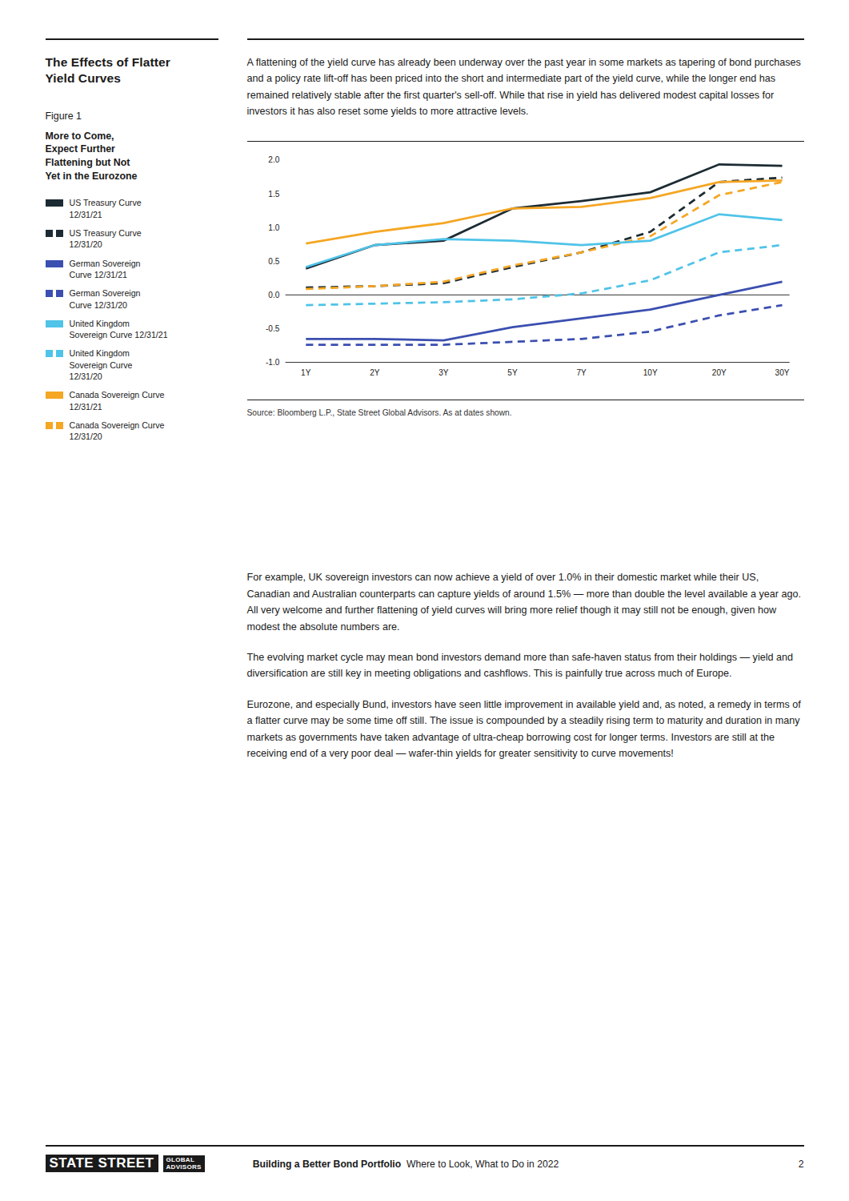The Effects of Flatter
Yield Curves
Figure 1
More to Come,
Expect Further
Flattening but Not
Yet in the Eurozone
US Treasury Curve
12/31/21
US Treasury Curve
12/31/20
German Sovereign
Curve 12/31/21
German Sovereign
Curve 12/31/20
United Kingdom
Sovereign Curve 12/31/21
United Kingdom
Sovereign Curve
12/31/20
Canada Sovereign Curve
12/31/21
Canada Sovereign Curve
12/31/20
A flattening of the yield curve has already been underway over the past year in some markets as tapering of bond purchases and a policy rate lift-off has been priced into the short and intermediate part of the yield curve, while the longer end has remained relatively stable after the first quarter's sell-off. While that rise in yield has delivered modest capital losses for investors it has also reset some yields to more attractive levels.
2.0 1.5 1.0 0.5 0.0 -0.5 -1.0 1Y 2Y 3Y 5Y 7Y 10Y 20Y 30Y
Source: Bloomberg L.P., State Street Global Advisors. As at dates shown.
For example, UK sovereign investors can now achieve a yield of over 1.0% in their domestic market while their US, Canadian and Australian counterparts can capture yields of around 1.5% — more than double the level available a year ago. All very welcome and further flattening of yield curves will bring more relief though it may still not be enough, given how modest the absolute numbers are.
The evolving market cycle may mean bond investors demand more than safe-haven status from their holdings — yield and diversification are still key in meeting obligations and cashflows. This is painfully true across much of Europe.
Eurozone, and especially Bund, investors have seen little improvement in available yield and, as noted, a remedy in terms of a flatter curve may be some time off still. The issue is compounded by a steadily rising term to maturity and duration in many markets as governments have taken advantage of ultra-cheap borrowing cost for longer terms. Investors are still at the receiving end of a very poor deal — wafer-thin yields for greater sensitivity to curve movements!
STATE STREET
GLOBAL
ADVISORS
Building a Better Bond Portfolio Where to Look, What to Do in 2022
2